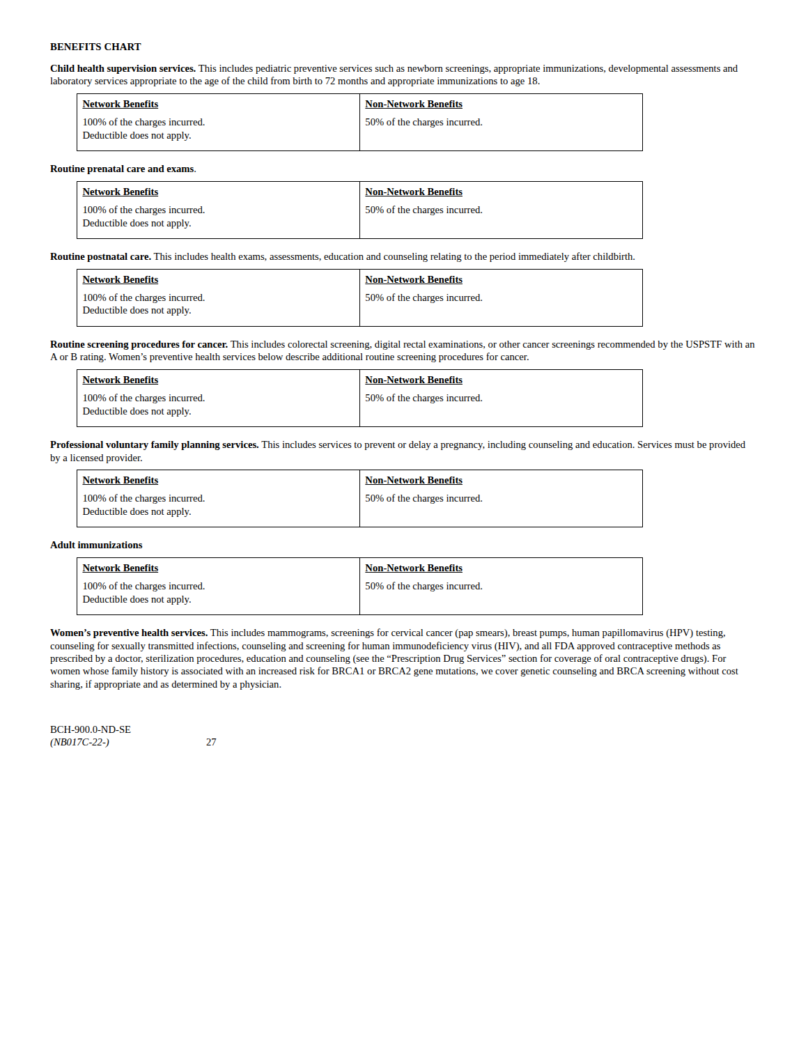BENEFITS CHART
Child health supervision services. This includes pediatric preventive services such as newborn screenings, appropriate immunizations, developmental assessments and laboratory services appropriate to the age of the child from birth to 72 months and appropriate immunizations to age 18.
| Network Benefits | Non-Network Benefits |
| 100% of the charges incurred. Deductible does not apply. | 50% of the charges incurred. |
Routine prenatal care and exams.
| Network Benefits | Non-Network Benefits |
| 100% of the charges incurred. Deductible does not apply. | 50% of the charges incurred. |
Routine postnatal care. This includes health exams, assessments, education and counseling relating to the period immediately after childbirth.
| Network Benefits | Non-Network Benefits |
| 100% of the charges incurred. Deductible does not apply. | 50% of the charges incurred. |
Routine screening procedures for cancer. This includes colorectal screening, digital rectal examinations, or other cancer screenings recommended by the USPSTF with an A or B rating. Women’s preventive health services below describe additional routine screening procedures for cancer.
| Network Benefits | Non-Network Benefits |
| 100% of the charges incurred. Deductible does not apply. | 50% of the charges incurred. |
Professional voluntary family planning services. This includes services to prevent or delay a pregnancy, including counseling and education. Services must be provided by a licensed provider.
| Network Benefits | Non-Network Benefits |
| 100% of the charges incurred. Deductible does not apply. | 50% of the charges incurred. |
Adult immunizations
| Network Benefits | Non-Network Benefits |
| 100% of the charges incurred. Deductible does not apply. | 50% of the charges incurred. |
Women’s preventive health services. This includes mammograms, screenings for cervical cancer (pap smears), breast pumps, human papillomavirus (HPV) testing, counseling for sexually transmitted infections, counseling and screening for human immunodeficiency virus (HIV), and all FDA approved contraceptive methods as prescribed by a doctor, sterilization procedures, education and counseling (see the “Prescription Drug Services” section for coverage of oral contraceptive drugs). For women whose family history is associated with an increased risk for BRCA1 or BRCA2 gene mutations, we cover genetic counseling and BRCA screening without cost sharing, if appropriate and as determined by a physician.
BCH-900.0-ND-SE
(NB017C-22-)
27